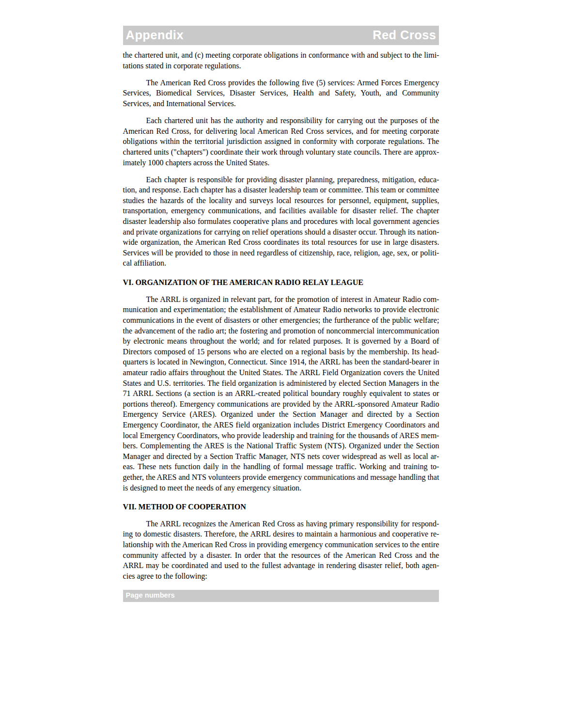Appendix Red Cross
the chartered unit, and (c) meeting corporate obligations in conformance with and subject to the limitations stated in corporate regulations.
The American Red Cross provides the following five (5) services: Armed Forces Emergency Services, Biomedical Services, Disaster Services, Health and Safety, Youth, and Community Services, and International Services.
Each chartered unit has the authority and responsibility for carrying out the purposes of the American Red Cross, for delivering local American Red Cross services, and for meeting corporate obligations within the territorial jurisdiction assigned in conformity with corporate regulations. The chartered units ("chapters") coordinate their work through voluntary state councils. There are approximately 1000 chapters across the United States.
Each chapter is responsible for providing disaster planning, preparedness, mitigation, education, and response. Each chapter has a disaster leadership team or committee. This team or committee studies the hazards of the locality and surveys local resources for personnel, equipment, supplies, transportation, emergency communications, and facilities available for disaster relief. The chapter disaster leadership also formulates cooperative plans and procedures with local government agencies and private organizations for carrying on relief operations should a disaster occur. Through its nationwide organization, the American Red Cross coordinates its total resources for use in large disasters. Services will be provided to those in need regardless of citizenship, race, religion, age, sex, or political affiliation.
VI. ORGANIZATION OF THE AMERICAN RADIO RELAY LEAGUE
The ARRL is organized in relevant part, for the promotion of interest in Amateur Radio communication and experimentation; the establishment of Amateur Radio networks to provide electronic communications in the event of disasters or other emergencies; the furtherance of the public welfare; the advancement of the radio art; the fostering and promotion of noncommercial intercommunication by electronic means throughout the world; and for related purposes. It is governed by a Board of Directors composed of 15 persons who are elected on a regional basis by the membership. Its headquarters is located in Newington, Connecticut. Since 1914, the ARRL has been the standard-bearer in amateur radio affairs throughout the United States. The ARRL Field Organization covers the United States and U.S. territories. The field organization is administered by elected Section Managers in the 71 ARRL Sections (a section is an ARRL-created political boundary roughly equivalent to states or portions thereof). Emergency communications are provided by the ARRL-sponsored Amateur Radio Emergency Service (ARES). Organized under the Section Manager and directed by a Section Emergency Coordinator, the ARES field organization includes District Emergency Coordinators and local Emergency Coordinators, who provide leadership and training for the thousands of ARES members. Complementing the ARES is the National Traffic System (NTS). Organized under the Section Manager and directed by a Section Traffic Manager, NTS nets cover widespread as well as local areas. These nets function daily in the handling of formal message traffic. Working and training together, the ARES and NTS volunteers provide emergency communications and message handling that is designed to meet the needs of any emergency situation.
VII. METHOD OF COOPERATION
The ARRL recognizes the American Red Cross as having primary responsibility for responding to domestic disasters. Therefore, the ARRL desires to maintain a harmonious and cooperative relationship with the American Red Cross in providing emergency communication services to the entire community affected by a disaster. In order that the resources of the American Red Cross and the ARRL may be coordinated and used to the fullest advantage in rendering disaster relief, both agencies agree to the following:
Page numbers